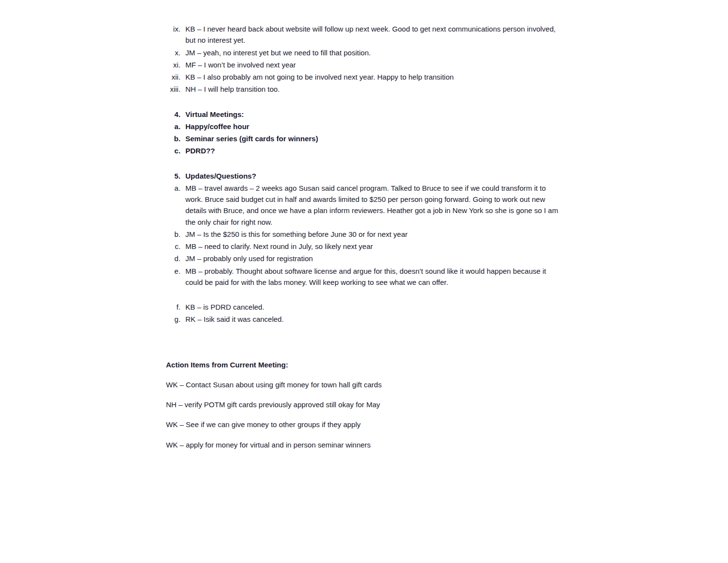KB – I never heard back about website will follow up next week. Good to get next communications person involved, but no interest yet.
JM – yeah, no interest yet but we need to fill that position.
MF – I won’t be involved next year
KB – I also probably am not going to be involved next year. Happy to help transition
NH – I will help transition too.
Virtual Meetings:
Happy/coffee hour
Seminar series (gift cards for winners)
PDRD??
Updates/Questions?
MB – travel awards – 2 weeks ago Susan said cancel program. Talked to Bruce to see if we could transform it to work. Bruce said budget cut in half and awards limited to $250 per person going forward. Going to work out new details with Bruce, and once we have a plan inform reviewers. Heather got a job in New York so she is gone so I am the only chair for right now.
JM – Is the $250 is this for something before June 30 or for next year
MB – need to clarify. Next round in July, so likely next year
JM – probably only used for registration
MB – probably. Thought about software license and argue for this, doesn’t sound like it would happen because it could be paid for with the labs money. Will keep working to see what we can offer.
KB – is PDRD canceled.
RK – Isik said it was canceled.
Action Items from Current Meeting:
WK – Contact Susan about using gift money for town hall gift cards
NH – verify POTM gift cards previously approved still okay for May
WK – See if we can give money to other groups if they apply
WK – apply for money for virtual and in person seminar winners